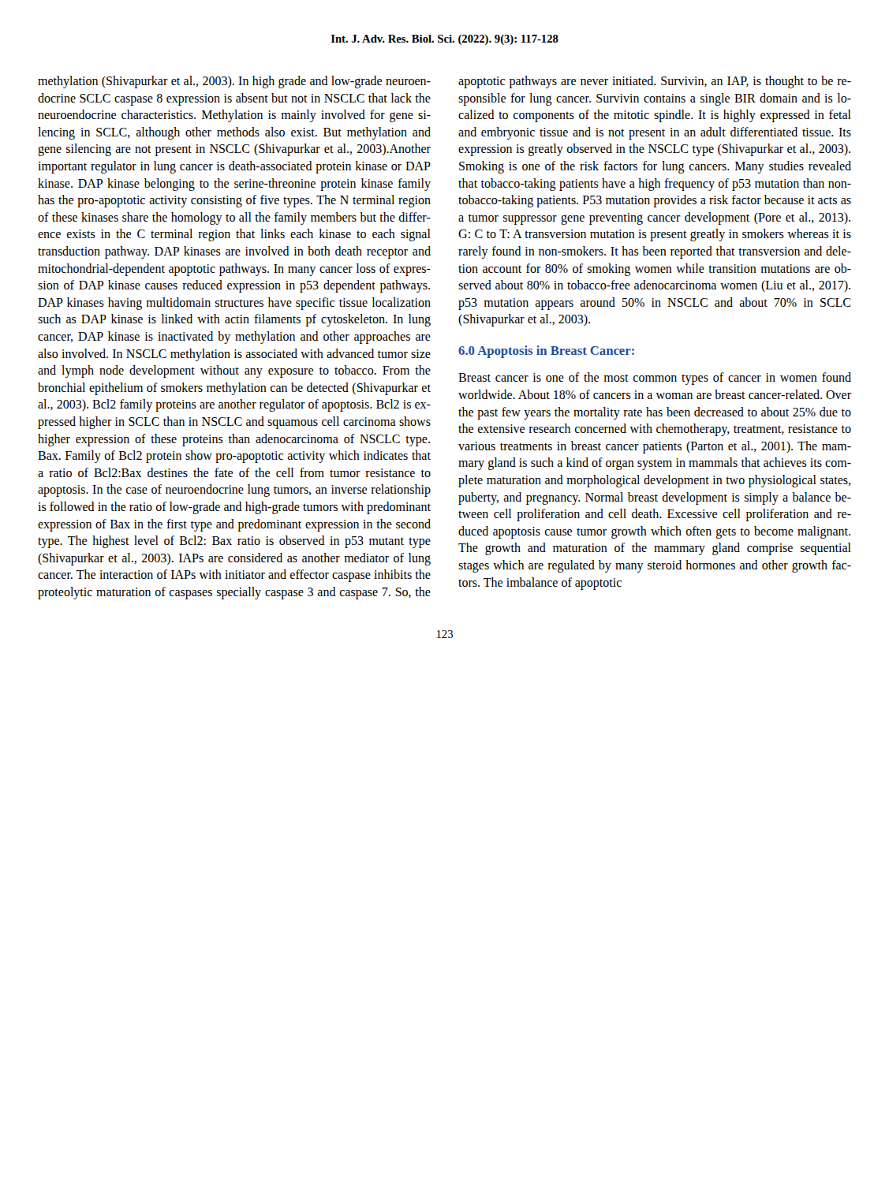Int. J. Adv. Res. Biol. Sci. (2022). 9(3): 117-128
methylation (Shivapurkar et al., 2003). In high grade and low-grade neuroendocrine SCLC caspase 8 expression is absent but not in NSCLC that lack the neuroendocrine characteristics. Methylation is mainly involved for gene silencing in SCLC, although other methods also exist. But methylation and gene silencing are not present in NSCLC (Shivapurkar et al., 2003).Another important regulator in lung cancer is death-associated protein kinase or DAP kinase. DAP kinase belonging to the serine-threonine protein kinase family has the pro-apoptotic activity consisting of five types. The N terminal region of these kinases share the homology to all the family members but the difference exists in the C terminal region that links each kinase to each signal transduction pathway. DAP kinases are involved in both death receptor and mitochondrial-dependent apoptotic pathways. In many cancer loss of expression of DAP kinase causes reduced expression in p53 dependent pathways. DAP kinases having multidomain structures have specific tissue localization such as DAP kinase is linked with actin filaments pf cytoskeleton. In lung cancer, DAP kinase is inactivated by methylation and other approaches are also involved. In NSCLC methylation is associated with advanced tumor size and lymph node development without any exposure to tobacco. From the bronchial epithelium of smokers methylation can be detected (Shivapurkar et al., 2003). Bcl2 family proteins are another regulator of apoptosis. Bcl2 is expressed higher in SCLC than in NSCLC and squamous cell carcinoma shows higher expression of these proteins than adenocarcinoma of NSCLC type. Bax. Family of Bcl2 protein show pro-apoptotic activity which indicates that a ratio of Bcl2:Bax destines the fate of the cell from tumor resistance to apoptosis. In the case of neuroendocrine lung tumors, an inverse relationship is followed in the ratio of low-grade and high-grade tumors with predominant expression of Bax in the first type and predominant expression in the second type. The highest level of Bcl2: Bax ratio is observed in p53 mutant type (Shivapurkar et al., 2003). IAPs are considered as another mediator of lung cancer. The interaction of IAPs with initiator and effector caspase inhibits the proteolytic maturation of caspases specially caspase 3 and caspase 7. So, the apoptotic pathways are never initiated. Survivin, an IAP, is thought to be responsible for lung cancer. Survivin contains a single BIR domain and is localized to components of the mitotic spindle. It is highly expressed in fetal and embryonic tissue and is not present in an adult differentiated tissue. Its expression is greatly observed in the NSCLC type (Shivapurkar et al., 2003). Smoking is one of the risk factors for lung cancers. Many studies revealed that tobacco-taking patients have a high frequency of p53 mutation than non-tobacco-taking patients. P53 mutation provides a risk factor because it acts as a tumor suppressor gene preventing cancer development (Pore et al., 2013). G: C to T: A transversion mutation is present greatly in smokers whereas it is rarely found in non-smokers. It has been reported that transversion and deletion account for 80% of smoking women while transition mutations are observed about 80% in tobacco-free adenocarcinoma women (Liu et al., 2017). p53 mutation appears around 50% in NSCLC and about 70% in SCLC (Shivapurkar et al., 2003).
6.0 Apoptosis in Breast Cancer:
Breast cancer is one of the most common types of cancer in women found worldwide. About 18% of cancers in a woman are breast cancer-related. Over the past few years the mortality rate has been decreased to about 25% due to the extensive research concerned with chemotherapy, treatment, resistance to various treatments in breast cancer patients (Parton et al., 2001). The mammary gland is such a kind of organ system in mammals that achieves its complete maturation and morphological development in two physiological states, puberty, and pregnancy. Normal breast development is simply a balance between cell proliferation and cell death. Excessive cell proliferation and reduced apoptosis cause tumor growth which often gets to become malignant. The growth and maturation of the mammary gland comprise sequential stages which are regulated by many steroid hormones and other growth factors. The imbalance of apoptotic
123